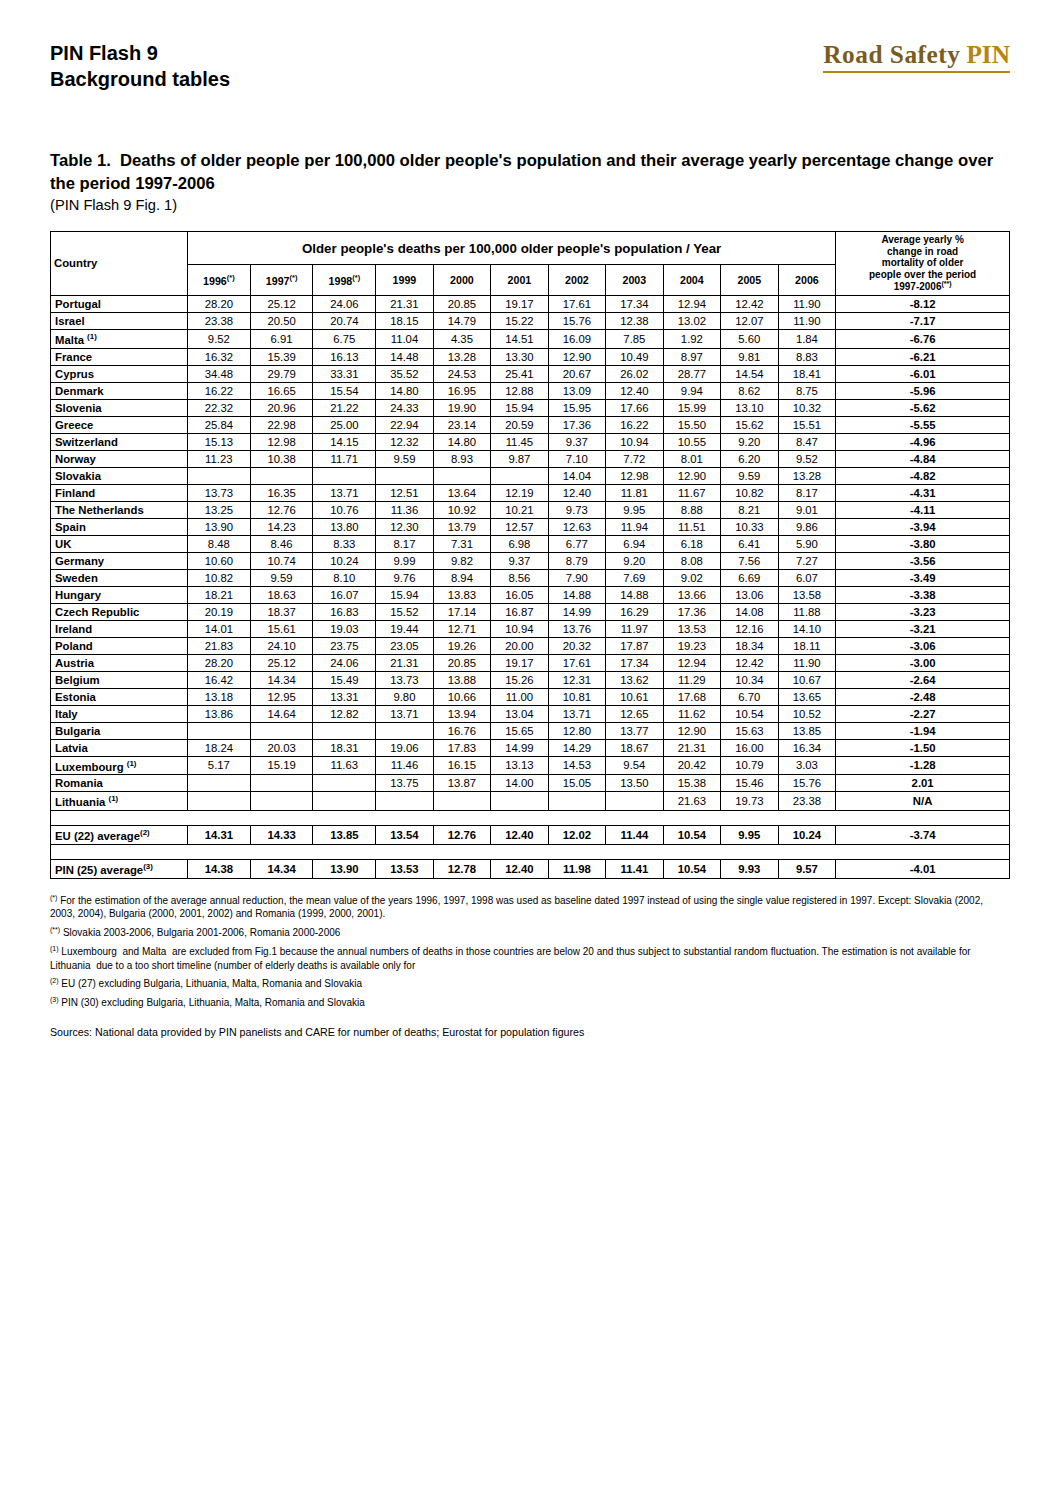PIN Flash 9
Background tables
Road Safety PIN
Table 1. Deaths of older people per 100,000 older people's population and their average yearly percentage change over the period 1997-2006
(PIN Flash 9 Fig. 1)
| Country | Older people's deaths per 100,000 older people's population / Year | Average yearly % change in road mortality of older people over the period 1997-2006 (**) |
| --- | --- | --- |
| 1996 (*) | 1997 (*) | 1998 (*) | 1999 | 2000 | 2001 | 2002 | 2003 | 2004 | 2005 | 2006 |
| Portugal | 28.20 | 25.12 | 24.06 | 21.31 | 20.85 | 19.17 | 17.61 | 17.34 | 12.94 | 12.42 | 11.90 | -8.12 |
| Israel | 23.38 | 20.50 | 20.74 | 18.15 | 14.79 | 15.22 | 15.76 | 12.38 | 13.02 | 12.07 | 11.90 | -7.17 |
| Malta (1) | 9.52 | 6.91 | 6.75 | 11.04 | 4.35 | 14.51 | 16.09 | 7.85 | 1.92 | 5.60 | 1.84 | -6.76 |
| France | 16.32 | 15.39 | 16.13 | 14.48 | 13.28 | 13.30 | 12.90 | 10.49 | 8.97 | 9.81 | 8.83 | -6.21 |
| Cyprus | 34.48 | 29.79 | 33.31 | 35.52 | 24.53 | 25.41 | 20.67 | 26.02 | 28.77 | 14.54 | 18.41 | -6.01 |
| Denmark | 16.22 | 16.65 | 15.54 | 14.80 | 16.95 | 12.88 | 13.09 | 12.40 | 9.94 | 8.62 | 8.75 | -5.96 |
| Slovenia | 22.32 | 20.96 | 21.22 | 24.33 | 19.90 | 15.94 | 15.95 | 17.66 | 15.99 | 13.10 | 10.32 | -5.62 |
| Greece | 25.84 | 22.98 | 25.00 | 22.94 | 23.14 | 20.59 | 17.36 | 16.22 | 15.50 | 15.62 | 15.51 | -5.55 |
| Switzerland | 15.13 | 12.98 | 14.15 | 12.32 | 14.80 | 11.45 | 9.37 | 10.94 | 10.55 | 9.20 | 8.47 | -4.96 |
| Norway | 11.23 | 10.38 | 11.71 | 9.59 | 8.93 | 9.87 | 7.10 | 7.72 | 8.01 | 6.20 | 9.52 | -4.84 |
| Slovakia | | | | | | | 14.04 | 12.98 | 12.90 | 9.59 | 13.28 | -4.82 |
| Finland | 13.73 | 16.35 | 13.71 | 12.51 | 13.64 | 12.19 | 12.40 | 11.81 | 11.67 | 10.82 | 8.17 | -4.31 |
| The Netherlands | 13.25 | 12.76 | 10.76 | 11.36 | 10.92 | 10.21 | 9.73 | 9.95 | 8.88 | 8.21 | 9.01 | -4.11 |
| Spain | 13.90 | 14.23 | 13.80 | 12.30 | 13.79 | 12.57 | 12.63 | 11.94 | 11.51 | 10.33 | 9.86 | -3.94 |
| UK | 8.48 | 8.46 | 8.33 | 8.17 | 7.31 | 6.98 | 6.77 | 6.94 | 6.18 | 6.41 | 5.90 | -3.80 |
| Germany | 10.60 | 10.74 | 10.24 | 9.99 | 9.82 | 9.37 | 8.79 | 9.20 | 8.08 | 7.56 | 7.27 | -3.56 |
| Sweden | 10.82 | 9.59 | 8.10 | 9.76 | 8.94 | 8.56 | 7.90 | 7.69 | 9.02 | 6.69 | 6.07 | -3.49 |
| Hungary | 18.21 | 18.63 | 16.07 | 15.94 | 13.83 | 16.05 | 14.88 | 14.88 | 13.66 | 13.06 | 13.58 | -3.38 |
| Czech Republic | 20.19 | 18.37 | 16.83 | 15.52 | 17.14 | 16.87 | 14.99 | 16.29 | 17.36 | 14.08 | 11.88 | -3.23 |
| Ireland | 14.01 | 15.61 | 19.03 | 19.44 | 12.71 | 10.94 | 13.76 | 11.97 | 13.53 | 12.16 | 14.10 | -3.21 |
| Poland | 21.83 | 24.10 | 23.75 | 23.05 | 19.26 | 20.00 | 20.32 | 17.87 | 19.23 | 18.34 | 18.11 | -3.06 |
| Austria | 28.20 | 25.12 | 24.06 | 21.31 | 20.85 | 19.17 | 17.61 | 17.34 | 12.94 | 12.42 | 11.90 | -3.00 |
| Belgium | 16.42 | 14.34 | 15.49 | 13.73 | 13.88 | 15.26 | 12.31 | 13.62 | 11.29 | 10.34 | 10.67 | -2.64 |
| Estonia | 13.18 | 12.95 | 13.31 | 9.80 | 10.66 | 11.00 | 10.81 | 10.61 | 17.68 | 6.70 | 13.65 | -2.48 |
| Italy | 13.86 | 14.64 | 12.82 | 13.71 | 13.94 | 13.04 | 13.71 | 12.65 | 11.62 | 10.54 | 10.52 | -2.27 |
| Bulgaria | | | | | 16.76 | 15.65 | 12.80 | 13.77 | 12.90 | 15.63 | 13.85 | -1.94 |
| Latvia | 18.24 | 20.03 | 18.31 | 19.06 | 17.83 | 14.99 | 14.29 | 18.67 | 21.31 | 16.00 | 16.34 | -1.50 |
| Luxembourg (1) | 5.17 | 15.19 | 11.63 | 11.46 | 16.15 | 13.13 | 14.53 | 9.54 | 20.42 | 10.79 | 3.03 | -1.28 |
| Romania | | | | 13.75 | 13.87 | 14.00 | 15.05 | 13.50 | 15.38 | 15.46 | 15.76 | 2.01 |
| Lithuania (1) | | | | | | | | | 21.63 | 19.73 | 23.38 | N/A |
| EU (22) average (2) | 14.31 | 14.33 | 13.85 | 13.54 | 12.76 | 12.40 | 12.02 | 11.44 | 10.54 | 9.95 | 10.24 | -3.74 |
| PIN (25) average (3) | 14.38 | 14.34 | 13.90 | 13.53 | 12.78 | 12.40 | 11.98 | 11.41 | 10.54 | 9.93 | 9.57 | -4.01 |
(*) For the estimation of the average annual reduction, the mean value of the years 1996, 1997, 1998 was used as baseline dated 1997 instead of using the single value registered in 1997. Except: Slovakia (2002, 2003, 2004), Bulgaria (2000, 2001, 2002) and Romania (1999, 2000, 2001).
(**) Slovakia 2003-2006, Bulgaria 2001-2006, Romania 2000-2006
(1) Luxembourg and Malta are excluded from Fig.1 because the annual numbers of deaths in those countries are below 20 and thus subject to substantial random fluctuation. The estimation is not available for Lithuania due to a too short timeline (number of elderly deaths is available only for
(2) EU (27) excluding Bulgaria, Lithuania, Malta, Romania and Slovakia
(3) PIN (30) excluding Bulgaria, Lithuania, Malta, Romania and Slovakia
Sources: National data provided by PIN panelists and CARE for number of deaths; Eurostat for population figures